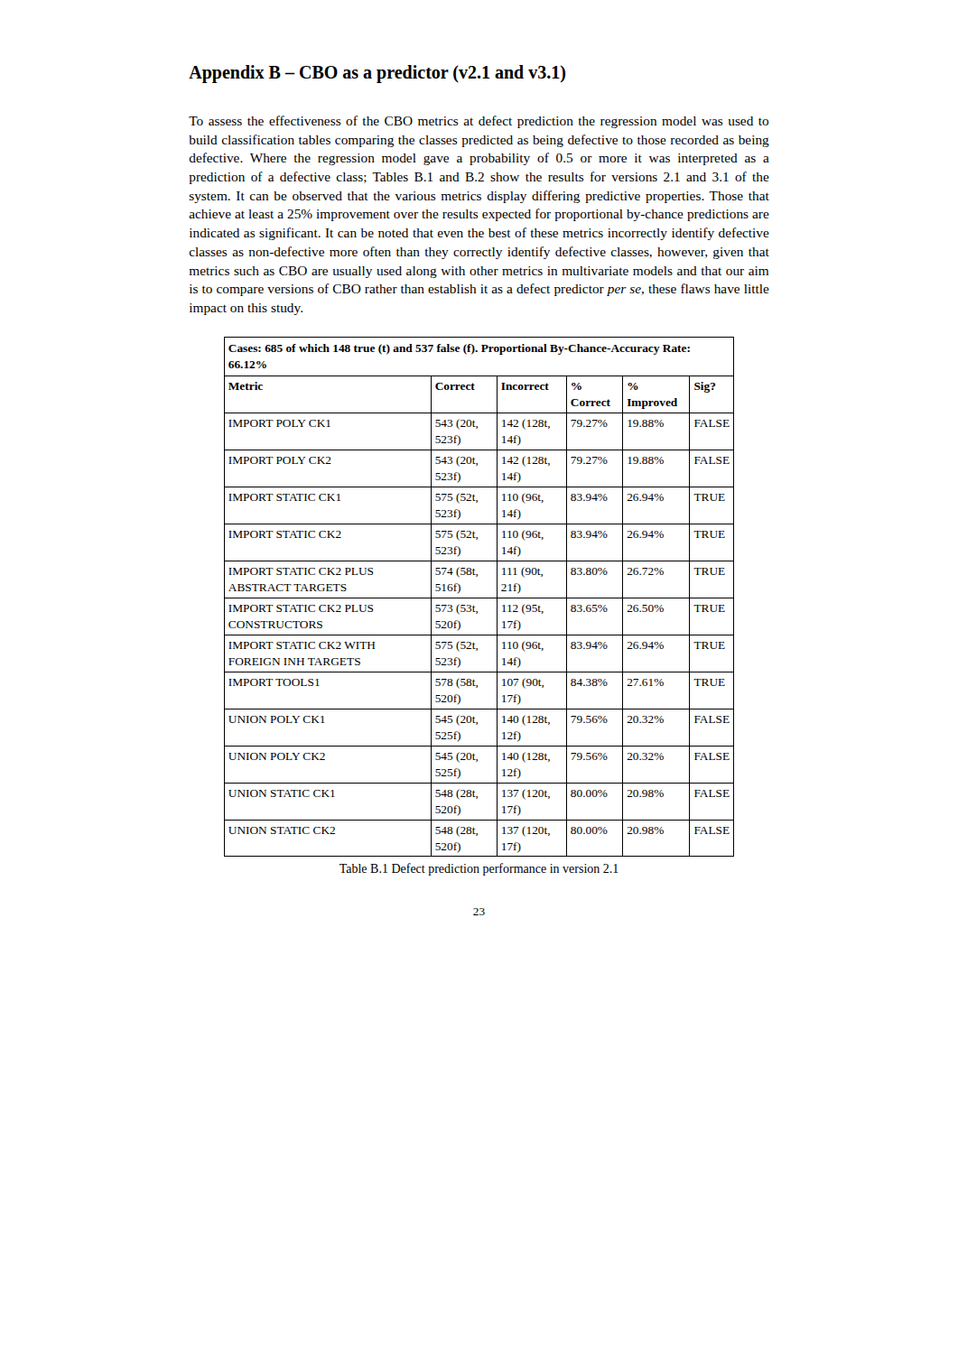Appendix B – CBO as a predictor (v2.1 and v3.1)
To assess the effectiveness of the CBO metrics at defect prediction the regression model was used to build classification tables comparing the classes predicted as being defective to those recorded as being defective. Where the regression model gave a probability of 0.5 or more it was interpreted as a prediction of a defective class; Tables B.1 and B.2 show the results for versions 2.1 and 3.1 of the system. It can be observed that the various metrics display differing predictive properties. Those that achieve at least a 25% improvement over the results expected for proportional by-chance predictions are indicated as significant. It can be noted that even the best of these metrics incorrectly identify defective classes as non-defective more often than they correctly identify defective classes, however, given that metrics such as CBO are usually used along with other metrics in multivariate models and that our aim is to compare versions of CBO rather than establish it as a defect predictor per se, these flaws have little impact on this study.
| Cases: 685 of which 148 true (t) and 537 false (f). Proportional By-Chance-Accuracy Rate: 66.12% |
| --- |
| Metric | Correct | Incorrect | % Correct | % Improved | Sig? |
| IMPORT POLY CK1 | 543 (20t, 523f) | 142 (128t, 14f) | 79.27% | 19.88% | FALSE |
| IMPORT POLY CK2 | 543 (20t, 523f) | 142 (128t, 14f) | 79.27% | 19.88% | FALSE |
| IMPORT STATIC CK1 | 575 (52t, 523f) | 110 (96t, 14f) | 83.94% | 26.94% | TRUE |
| IMPORT STATIC CK2 | 575 (52t, 523f) | 110 (96t, 14f) | 83.94% | 26.94% | TRUE |
| IMPORT STATIC CK2 PLUS ABSTRACT TARGETS | 574 (58t, 516f) | 111 (90t, 21f) | 83.80% | 26.72% | TRUE |
| IMPORT STATIC CK2 PLUS CONSTRUCTORS | 573 (53t, 520f) | 112 (95t, 17f) | 83.65% | 26.50% | TRUE |
| IMPORT STATIC CK2 WITH FOREIGN INH TARGETS | 575 (52t, 523f) | 110 (96t, 14f) | 83.94% | 26.94% | TRUE |
| IMPORT TOOLS1 | 578 (58t, 520f) | 107 (90t, 17f) | 84.38% | 27.61% | TRUE |
| UNION POLY CK1 | 545 (20t, 525f) | 140 (128t, 12f) | 79.56% | 20.32% | FALSE |
| UNION POLY CK2 | 545 (20t, 525f) | 140 (128t, 12f) | 79.56% | 20.32% | FALSE |
| UNION STATIC CK1 | 548 (28t, 520f) | 137 (120t, 17f) | 80.00% | 20.98% | FALSE |
| UNION STATIC CK2 | 548 (28t, 520f) | 137 (120t, 17f) | 80.00% | 20.98% | FALSE |
Table B.1 Defect prediction performance in version 2.1
23